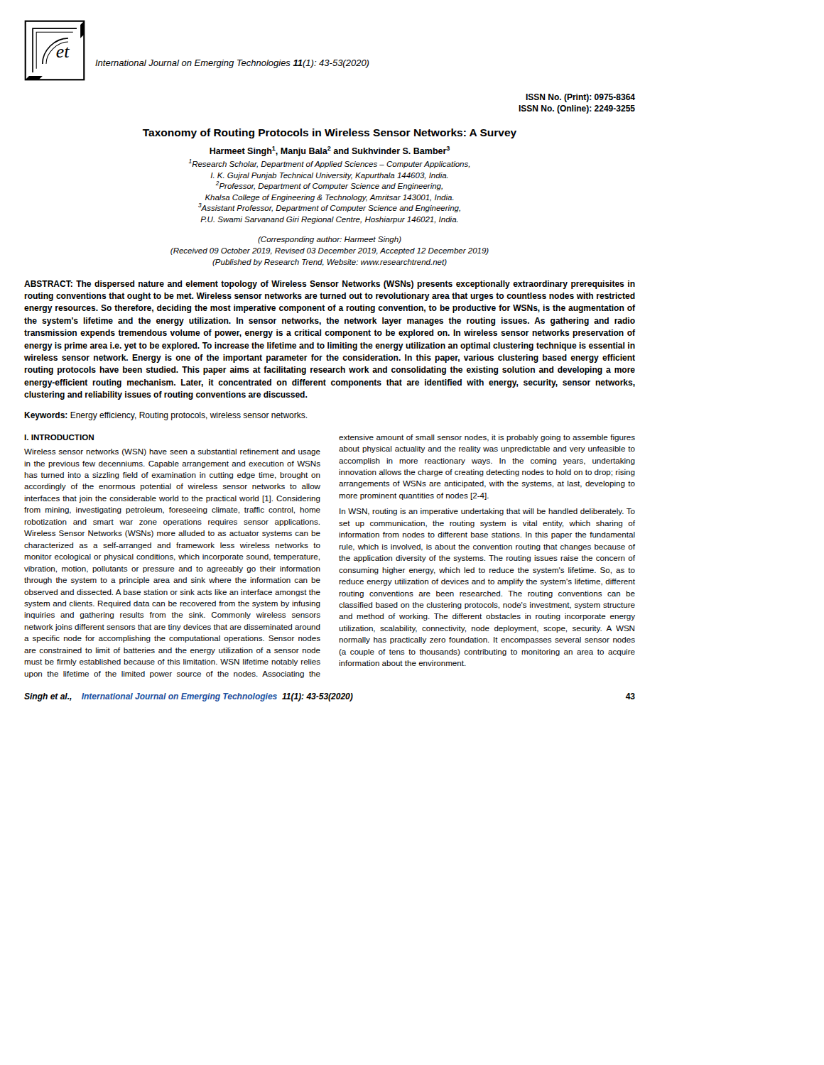et
International Journal on Emerging Technologies 11(1): 43-53(2020)
ISSN No. (Print): 0975-8364
ISSN No. (Online): 2249-3255
Taxonomy of Routing Protocols in Wireless Sensor Networks: A Survey
Harmeet Singh1, Manju Bala2 and Sukhvinder S. Bamber3
1Research Scholar, Department of Applied Sciences – Computer Applications,
I. K. Gujral Punjab Technical University, Kapurthala 144603, India.
2Professor, Department of Computer Science and Engineering,
Khalsa College of Engineering & Technology, Amritsar 143001, India.
3Assistant Professor, Department of Computer Science and Engineering,
P.U. Swami Sarvanand Giri Regional Centre, Hoshiarpur 146021, India.
(Corresponding author: Harmeet Singh)
(Received 09 October 2019, Revised 03 December 2019, Accepted 12 December 2019)
(Published by Research Trend, Website: www.researchtrend.net)
ABSTRACT: The dispersed nature and element topology of Wireless Sensor Networks (WSNs) presents exceptionally extraordinary prerequisites in routing conventions that ought to be met. Wireless sensor networks are turned out to revolutionary area that urges to countless nodes with restricted energy resources. So therefore, deciding the most imperative component of a routing convention, to be productive for WSNs, is the augmentation of the system's lifetime and the energy utilization. In sensor networks, the network layer manages the routing issues. As gathering and radio transmission expends tremendous volume of power, energy is a critical component to be explored on. In wireless sensor networks preservation of energy is prime area i.e. yet to be explored. To increase the lifetime and to limiting the energy utilization an optimal clustering technique is essential in wireless sensor network. Energy is one of the important parameter for the consideration. In this paper, various clustering based energy efficient routing protocols have been studied. This paper aims at facilitating research work and consolidating the existing solution and developing a more energy-efficient routing mechanism. Later, it concentrated on different components that are identified with energy, security, sensor networks, clustering and reliability issues of routing conventions are discussed.
Keywords: Energy efficiency, Routing protocols, wireless sensor networks.
I. Introduction
Wireless sensor networks (WSN) have seen a substantial refinement and usage in the previous few decenniums. Capable arrangement and execution of WSNs has turned into a sizzling field of examination in cutting edge time, brought on accordingly of the enormous potential of wireless sensor networks to allow interfaces that join the considerable world to the practical world [1]. Considering from mining, investigating petroleum, foreseeing climate, traffic control, home robotization and smart war zone operations requires sensor applications. Wireless Sensor Networks (WSNs) more alluded to as actuator systems can be characterized as a self-arranged and framework less wireless networks to monitor ecological or physical conditions, which incorporate sound, temperature, vibration, motion, pollutants or pressure and to agreeably go their information through the system to a principle area and sink where the information can be observed and dissected. A base station or sink acts like an interface amongst the system and clients. Required data can be recovered from the system by infusing inquiries and gathering results from the sink. Commonly wireless sensors network joins different sensors that are tiny devices that are disseminated around a specific node for accomplishing the computational operations. Sensor nodes are constrained to limit of batteries and the energy utilization of a sensor node must be firmly established because of this limitation. WSN lifetime notably relies upon the lifetime of the limited power source of the nodes. Associating the extensive amount of small sensor nodes, it is probably going to assemble figures about physical actuality and the reality was unpredictable and very unfeasible to accomplish in more reactionary ways. In the coming years, undertaking innovation allows the charge of creating detecting nodes to hold on to drop; rising arrangements of WSNs are anticipated, with the systems, at last, developing to more prominent quantities of nodes [2-4].
In WSN, routing is an imperative undertaking that will be handled deliberately. To set up communication, the routing system is vital entity, which sharing of information from nodes to different base stations. In this paper the fundamental rule, which is involved, is about the convention routing that changes because of the application diversity of the systems. The routing issues raise the concern of consuming higher energy, which led to reduce the system's lifetime. So, as to reduce energy utilization of devices and to amplify the system's lifetime, different routing conventions are been researched. The routing conventions can be classified based on the clustering protocols, node's investment, system structure and method of working. The different obstacles in routing incorporate energy utilization, scalability, connectivity, node deployment, scope, security. A WSN normally has practically zero foundation. It encompasses several sensor nodes (a couple of tens to thousands) contributing to monitoring an area to acquire information about the environment.
Singh et al., International Journal on Emerging Technologies 11(1): 43-53(2020)
43